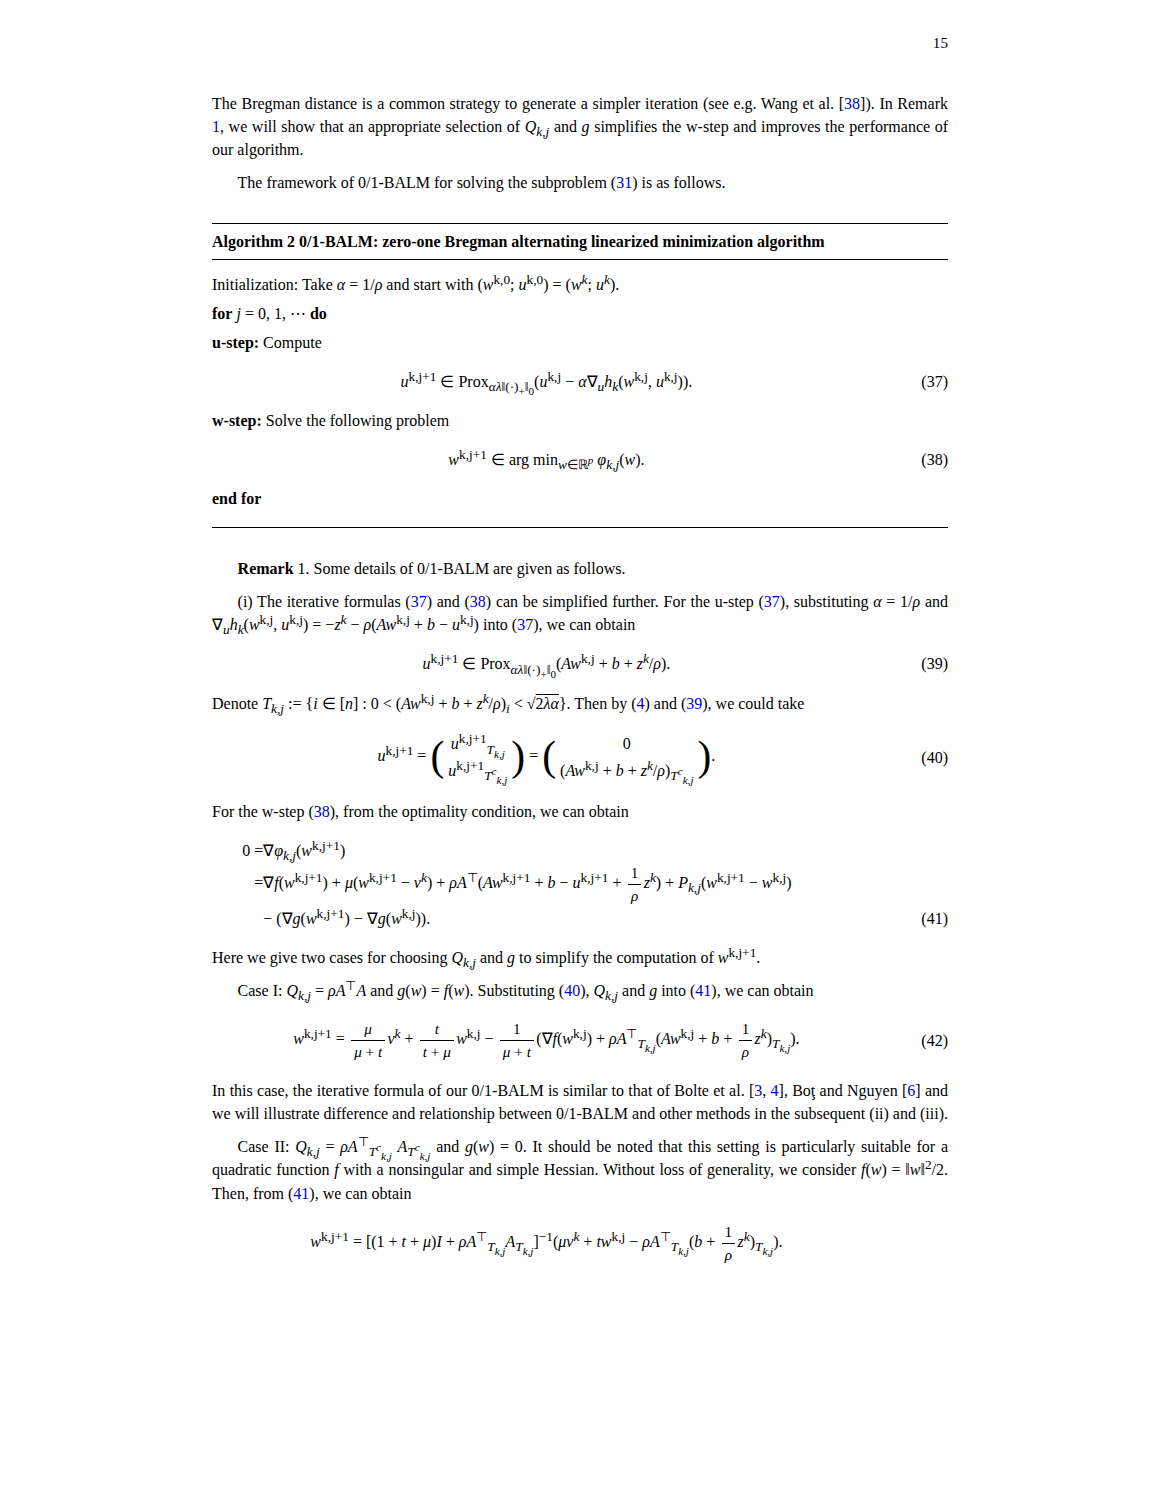15
The Bregman distance is a common strategy to generate a simpler iteration (see e.g. Wang et al. [38]). In Remark 1, we will show that an appropriate selection of Qk,j and g simplifies the w-step and improves the performance of our algorithm.
The framework of 0/1-BALM for solving the subproblem (31) is as follows.
Algorithm 2 0/1-BALM: zero-one Bregman alternating linearized minimization algorithm
Initialization: Take α = 1/ρ and start with (wk,0; uk,0) = (wk; uk).
for j = 0, 1, ⋯ do
u-step: Compute
uk,j+1 ∈ Proxαλ‖(·)+‖0(uk,j − α∇uhk(wk,j, uk,j)).
(37)
w-step: Solve the following problem
wk,j+1 ∈ arg minw∈ℝp φk,j(w).
(38)
end for
Remark 1. Some details of 0/1-BALM are given as follows.
(i) The iterative formulas (37) and (38) can be simplified further. For the u-step (37), substituting α = 1/ρ and ∇uhk(wk,j, uk,j) = −zk − ρ(Awk,j + b − uk,j) into (37), we can obtain
uk,j+1 ∈ Proxαλ‖(·)+‖0(Awk,j + b + zk/ρ).
(39)
Denote Tk,j := {i ∈ [n] : 0 < (Awk,j + b + zk/ρ)i < √2λα}. Then by (4) and (39), we could take
uk,j+1 = ( uk,j+1Tk,j uk,j+1Tck,j ) = ( 0 (Awk,j + b + zk/ρ)Tck,j ) .
(40)
For the w-step (38), from the optimality condition, we can obtain
0 =
∇φk,j(wk,j+1)
=
∇f(wk,j+1) + μ(wk,j+1 − vk) + ρA⊤(Awk,j+1 + b − uk,j+1 + 1 ρ zk) + Pk,j(wk,j+1 − wk,j)
− (∇g(wk,j+1) − ∇g(wk,j)).
(41)
Here we give two cases for choosing Qk,j and g to simplify the computation of wk,j+1.
Case I: Qk,j = ρA⊤A and g(w) = f(w). Substituting (40), Qk,j and g into (41), we can obtain
wk,j+1 = μμ + t vk + tt + μ wk,j − 1 μ + t(∇f(wk,j) + ρA⊤Tk,j(Awk,j + b + 1 ρ zk)Tk,j).
(42)
In this case, the iterative formula of our 0/1-BALM is similar to that of Bolte et al. [3, 4], Boţ and Nguyen [6] and we will illustrate difference and relationship between 0/1-BALM and other methods in the subsequent (ii) and (iii).
Case II: Qk,j = ρA⊤Tck,j ATck,j and g(w) = 0. It should be noted that this setting is particularly suitable for a quadratic function f with a nonsingular and simple Hessian. Without loss of generality, we consider f(w) = ‖w‖2/2. Then, from (41), we can obtain
wk,j+1 = [(1 + t + μ)I + ρA⊤Tk,jATk,j]−1(μvk + twk,j − ρA⊤Tk,j(b + 1 ρ zk)Tk,j).